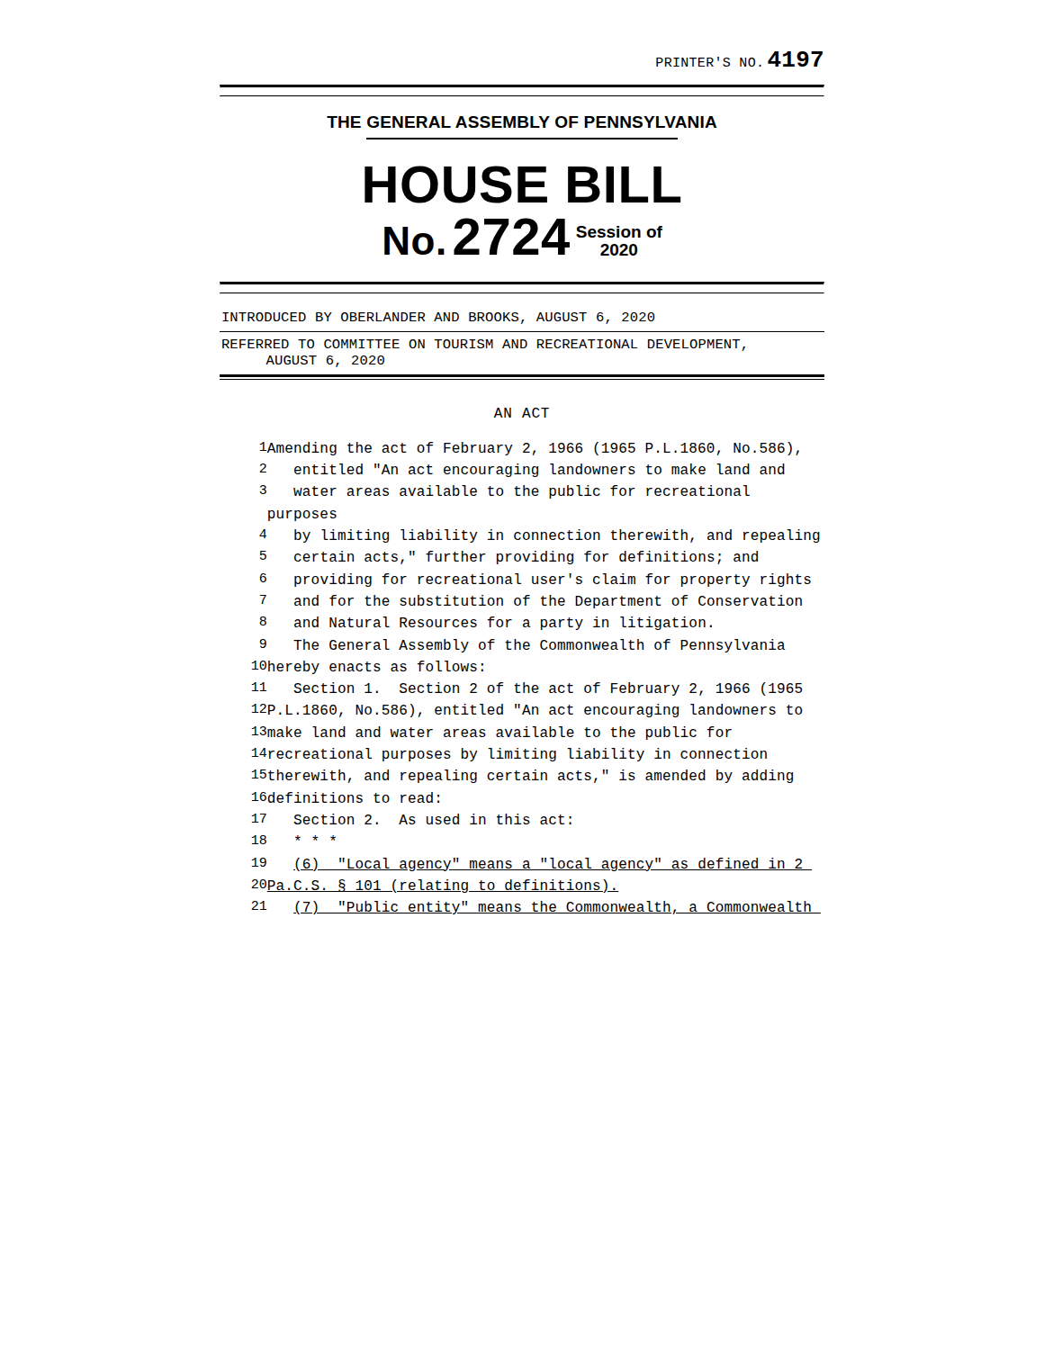PRINTER'S NO. 4197
THE GENERAL ASSEMBLY OF PENNSYLVANIA
HOUSE BILL
No. 2724 Session of
2020
INTRODUCED BY OBERLANDER AND BROOKS, AUGUST 6, 2020
REFERRED TO COMMITTEE ON TOURISM AND RECREATIONAL DEVELOPMENT,
AUGUST 6, 2020
AN ACT
| 1 | Amending the act of February 2, 1966 (1965 P.L.1860, No.586), |
| 2 | entitled "An act encouraging landowners to make land and |
| 3 | water areas available to the public for recreational purposes |
| 4 | by limiting liability in connection therewith, and repealing |
| 5 | certain acts," further providing for definitions; and |
| 6 | providing for recreational user's claim for property rights |
| 7 | and for the substitution of the Department of Conservation |
| 8 | and Natural Resources for a party in litigation. |
| 9 | The General Assembly of the Commonwealth of Pennsylvania |
| 10 | hereby enacts as follows: |
| 11 | Section 1. Section 2 of the act of February 2, 1966 (1965 |
| 12 | P.L.1860, No.586), entitled "An act encouraging landowners to |
| 13 | make land and water areas available to the public for |
| 14 | recreational purposes by limiting liability in connection |
| 15 | therewith, and repealing certain acts," is amended by adding |
| 16 | definitions to read: |
| 17 | Section 2. As used in this act: |
| 18 | * * * |
| 19 | (6) "Local agency" means a "local agency" as defined in 2 |
| 20 | Pa.C.S. § 101 (relating to definitions). |
| 21 | (7) "Public entity" means the Commonwealth, a Commonwealth |